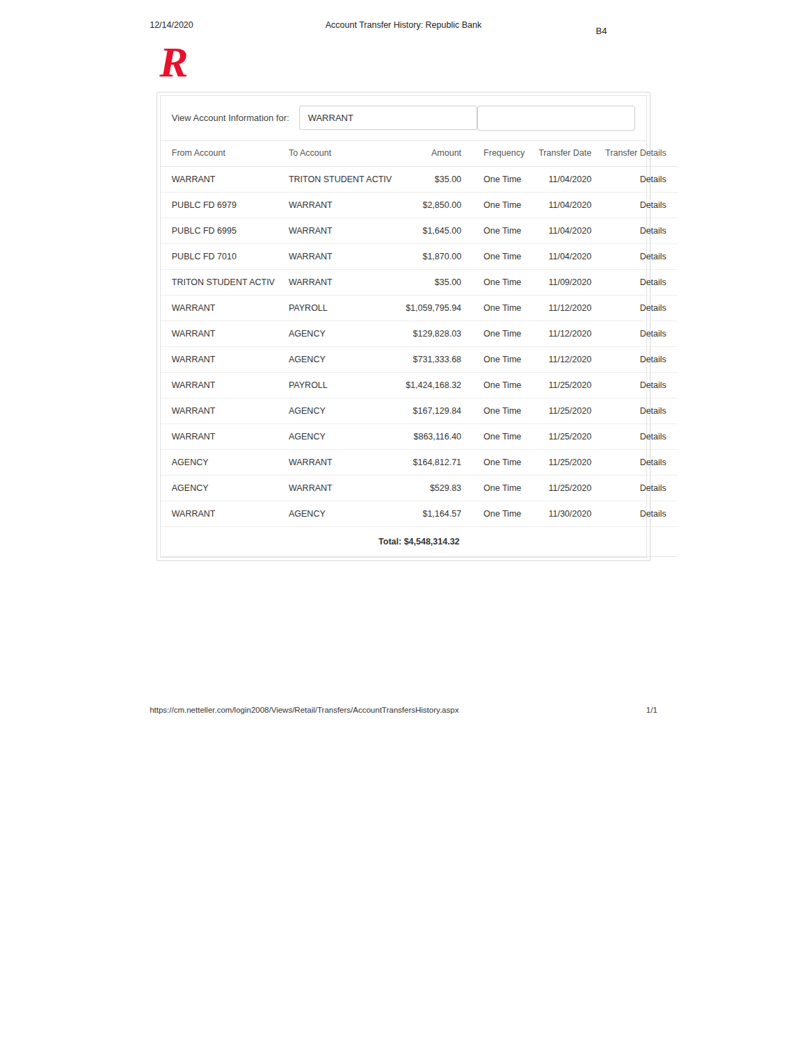12/14/2020
Account Transfer History: Republic Bank
B4
R
View Account Information for:
WARRANT
| From Account | To Account | Amount | Frequency | Transfer Date | Transfer Details |
| --- | --- | --- | --- | --- | --- |
| WARRANT | TRITON STUDENT ACTIV | $35.00 | One Time | 11/04/2020 | Details |
| PUBLC FD 6979 | WARRANT | $2,850.00 | One Time | 11/04/2020 | Details |
| PUBLC FD 6995 | WARRANT | $1,645.00 | One Time | 11/04/2020 | Details |
| PUBLC FD 7010 | WARRANT | $1,870.00 | One Time | 11/04/2020 | Details |
| TRITON STUDENT ACTIV | WARRANT | $35.00 | One Time | 11/09/2020 | Details |
| WARRANT | PAYROLL | $1,059,795.94 | One Time | 11/12/2020 | Details |
| WARRANT | AGENCY | $129,828.03 | One Time | 11/12/2020 | Details |
| WARRANT | AGENCY | $731,333.68 | One Time | 11/12/2020 | Details |
| WARRANT | PAYROLL | $1,424,168.32 | One Time | 11/25/2020 | Details |
| WARRANT | AGENCY | $167,129.84 | One Time | 11/25/2020 | Details |
| WARRANT | AGENCY | $863,116.40 | One Time | 11/25/2020 | Details |
| AGENCY | WARRANT | $164,812.71 | One Time | 11/25/2020 | Details |
| AGENCY | WARRANT | $529.83 | One Time | 11/25/2020 | Details |
| WARRANT | AGENCY | $1,164.57 | One Time | 11/30/2020 | Details |
| Total: $4,548,314.32 |
https://cm.netteller.com/login2008/Views/Retail/Transfers/AccountTransfersHistory.aspx
1/1